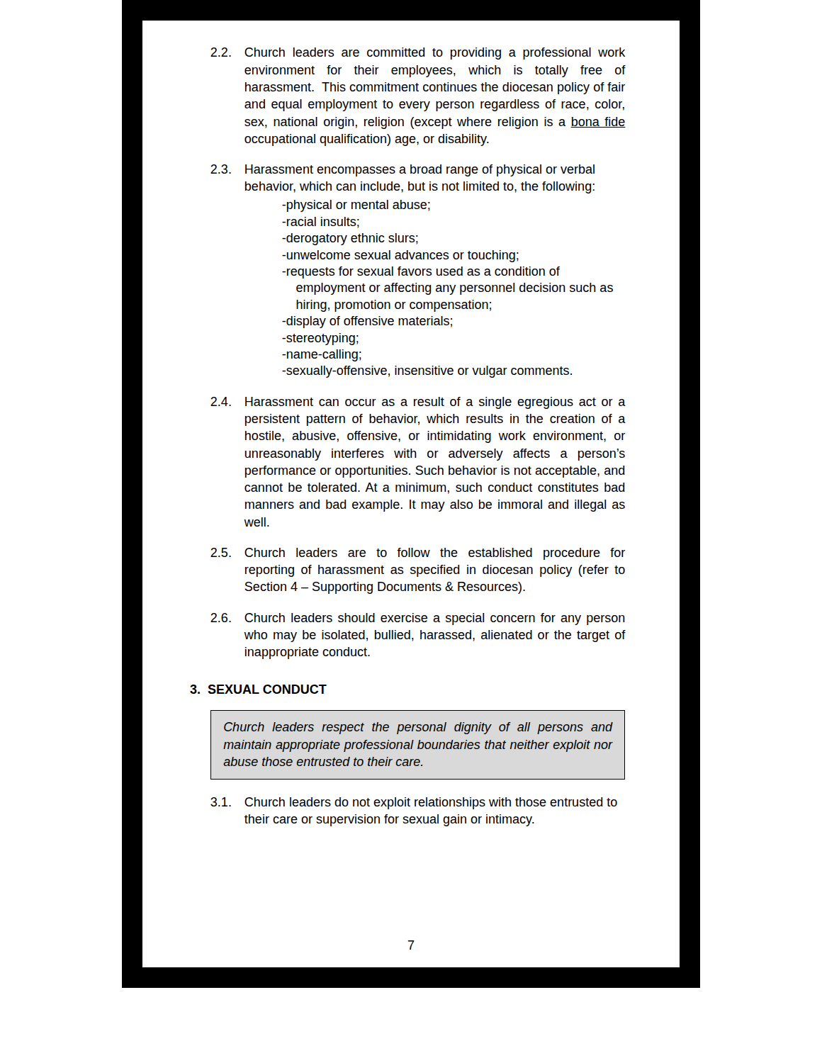2.2.
Church leaders are committed to providing a professional work environment for their employees, which is totally free of harassment. This commitment continues the diocesan policy of fair and equal employment to every person regardless of race, color, sex, national origin, religion (except where religion is a bona fide occupational qualification) age, or disability.
2.3.
Harassment encompasses a broad range of physical or verbal behavior, which can include, but is not limited to, the following:
-physical or mental abuse;
-racial insults;
-derogatory ethnic slurs;
-unwelcome sexual advances or touching;
-requests for sexual favors used as a condition of
employment or affecting any personnel decision such as
hiring, promotion or compensation;
-display of offensive materials;
-stereotyping;
-name-calling;
-sexually-offensive, insensitive or vulgar comments.
2.4.
Harassment can occur as a result of a single egregious act or a persistent pattern of behavior, which results in the creation of a hostile, abusive, offensive, or intimidating work environment, or unreasonably interferes with or adversely affects a person’s performance or opportunities. Such behavior is not acceptable, and cannot be tolerated. At a minimum, such conduct constitutes bad manners and bad example. It may also be immoral and illegal as well.
2.5.
Church leaders are to follow the established procedure for reporting of harassment as specified in diocesan policy (refer to Section 4 – Supporting Documents & Resources).
2.6.
Church leaders should exercise a special concern for any person who may be isolated, bullied, harassed, alienated or the target of inappropriate conduct.
3. SEXUAL CONDUCT
Church leaders respect the personal dignity of all persons and maintain appropriate professional boundaries that neither exploit nor abuse those entrusted to their care.
3.1.
Church leaders do not exploit relationships with those entrusted to their care or supervision for sexual gain or intimacy.
7